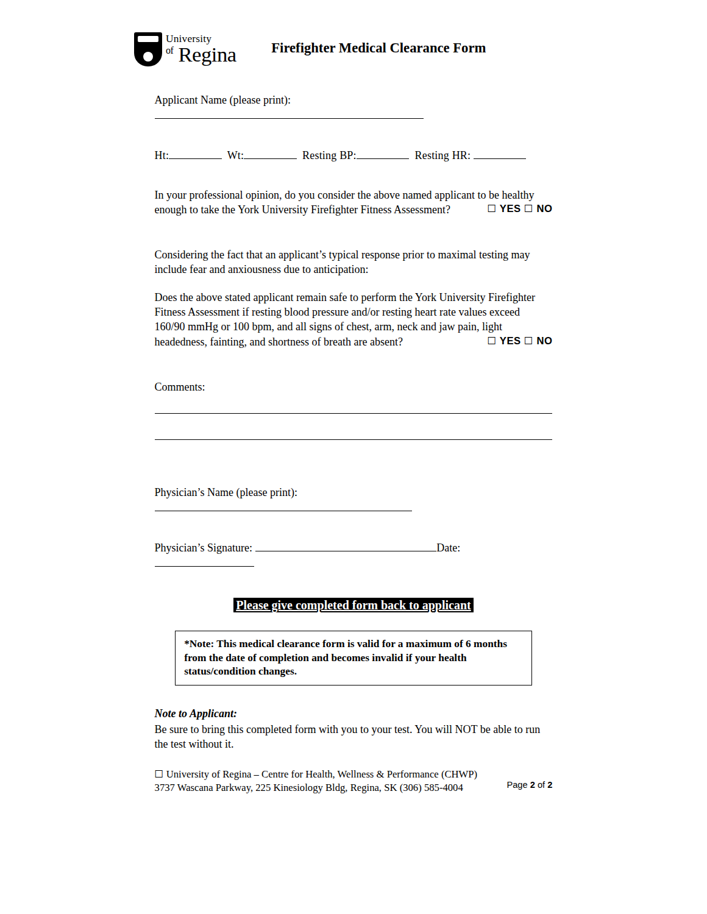University
of Regina
Firefighter Medical Clearance Form
Applicant Name (please print):
Ht: Wt: Resting BP: Resting HR:
In your professional opinion, do you consider the above named applicant to be healthy enough to take the York University Firefighter Fitness Assessment? ☐ YES ☐ NO
Considering the fact that an applicant’s typical response prior to maximal testing may include fear and anxiousness due to anticipation:
Does the above stated applicant remain safe to perform the York University Firefighter Fitness Assessment if resting blood pressure and/or resting heart rate values exceed 160/90 mmHg or 100 bpm, and all signs of chest, arm, neck and jaw pain, light headedness, fainting, and shortness of breath are absent? ☐ YES ☐ NO
Comments:
Physician’s Name (please print):
Physician’s Signature: Date:
Please give completed form back to applicant
*Note: This medical clearance form is valid for a maximum of 6 months from the date of completion and becomes invalid if your health status/condition changes.
Note to Applicant:
Be sure to bring this completed form with you to your test. You will NOT be able to run the test without it.
☐ University of Regina – Centre for Health, Wellness & Performance (CHWP)
3737 Wascana Parkway, 225 Kinesiology Bldg, Regina, SK (306) 585-4004
Page 2 of 2